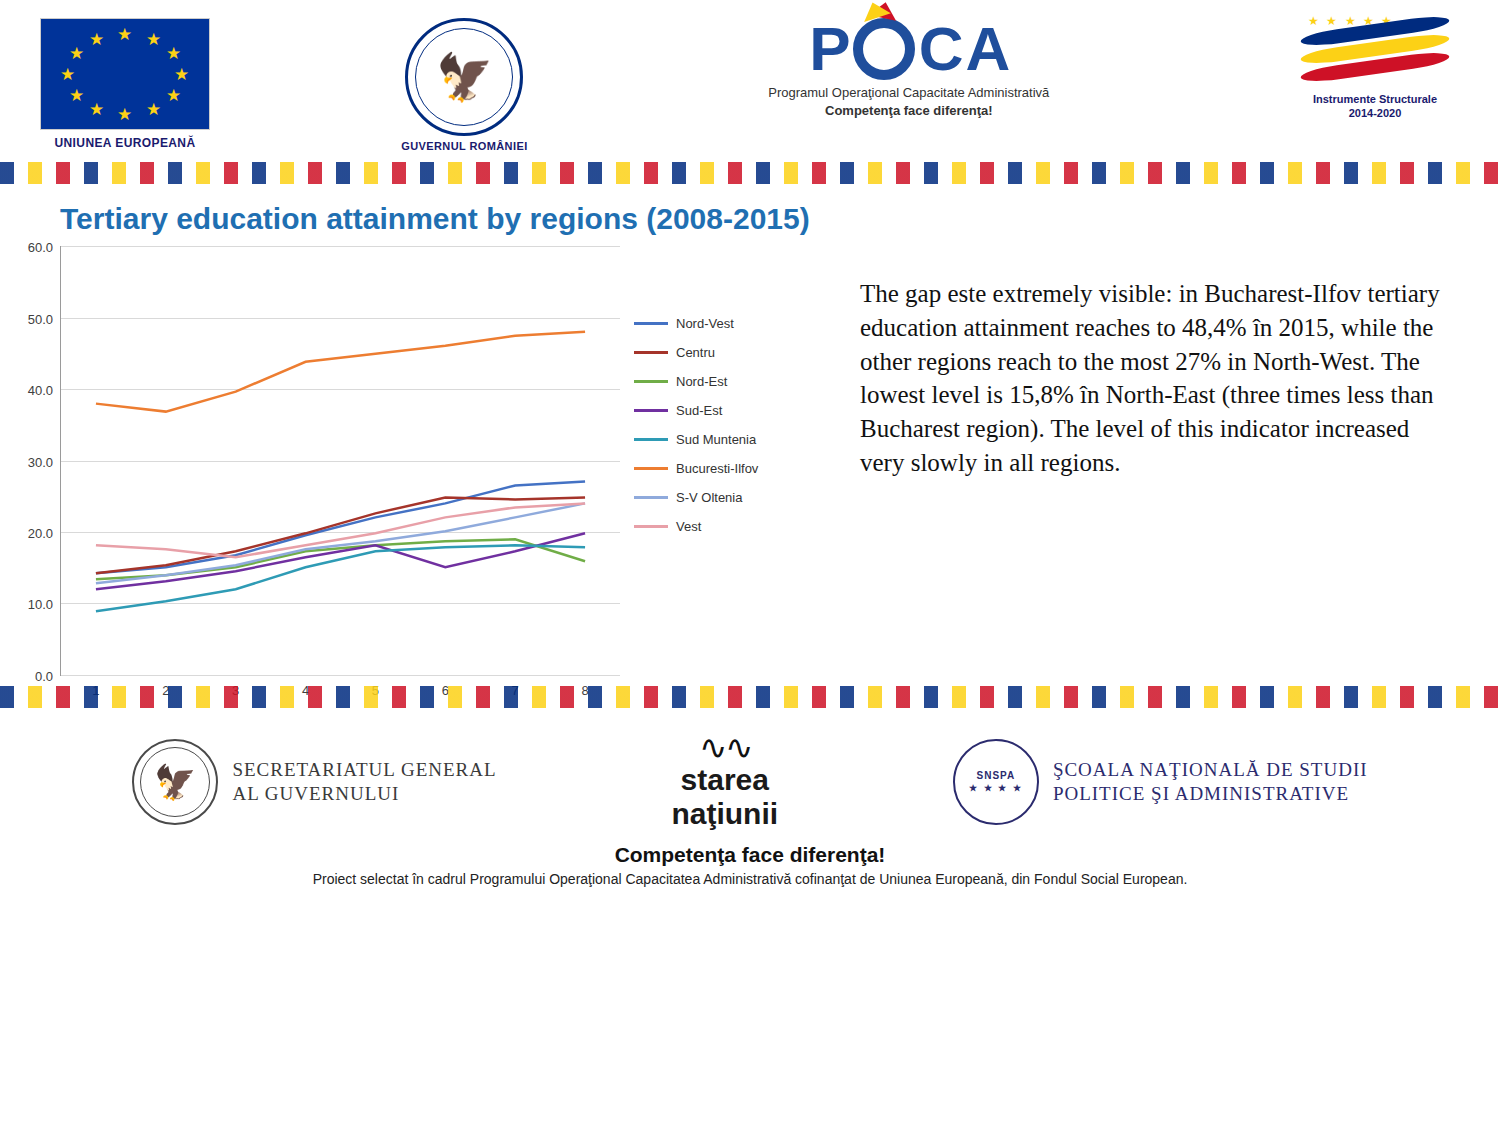★ ★ ★ ★ ★ ★ ★ ★ ★ ★ ★ ★
UNIUNEA EUROPEANĂ
🦅
GUVERNUL ROMÂNIEI
P C A
Programul Operaţional Capacitate Administrativă
Competenţa face diferenţa!
★ ★ ★ ★ ★
Instrumente Structurale
2014-2020
Tertiary education attainment by regions (2008-2015)
60.0
50.0
40.0
30.0
20.0
10.0
0.0
1 2 3 4 5 6 7 8
Nord-Vest
Centru
Nord-Est
Sud-Est
Sud Muntenia
Bucuresti-Ilfov
S-V Oltenia
Vest
The gap este extremely visible: in Bucharest-Ilfov tertiary education attainment reaches to 48,4% în 2015, while the other regions reach to the most 27% in North-West. The lowest level is 15,8% în North-East (three times less than Bucharest region). The level of this indicator increased very slowly in all regions.
🦅
SECRETARIATUL GENERAL
AL GUVERNULUI
∿∿
starea
naţiunii
SNSPA ★ ★ ★ ★
ŞCOALA NAŢIONALĂ DE STUDII
POLITICE ŞI ADMINISTRATIVE
Competenţa face diferenţa!
Proiect selectat în cadrul Programului Operaţional Capacitatea Administrativă cofinanţat de Uniunea Europeană, din Fondul Social European.